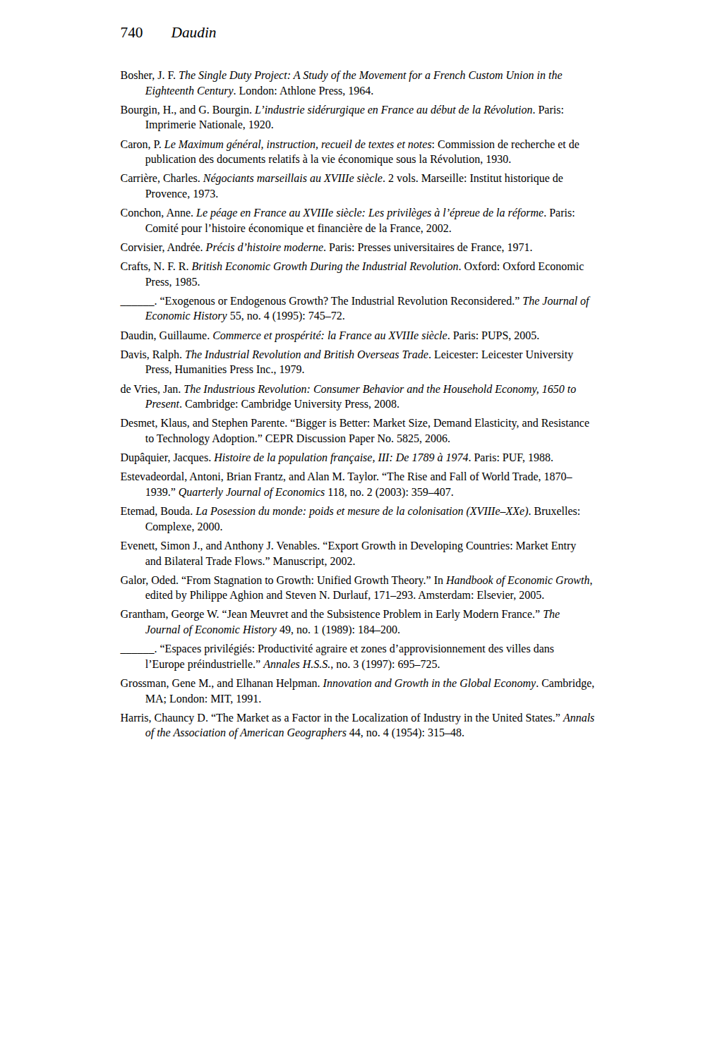740 Daudin
Bosher, J. F. The Single Duty Project: A Study of the Movement for a French Custom Union in the Eighteenth Century. London: Athlone Press, 1964.
Bourgin, H., and G. Bourgin. L’industrie sidérurgique en France au début de la Révolution. Paris: Imprimerie Nationale, 1920.
Caron, P. Le Maximum général, instruction, recueil de textes et notes: Commission de recherche et de publication des documents relatifs à la vie économique sous la Révolution, 1930.
Carrière, Charles. Négociants marseillais au XVIIIe siècle. 2 vols. Marseille: Institut historique de Provence, 1973.
Conchon, Anne. Le péage en France au XVIIIe siècle: Les privilèges à l’épreue de la réforme. Paris: Comité pour l’histoire économique et financière de la France, 2002.
Corvisier, Andrée. Précis d’histoire moderne. Paris: Presses universitaires de France, 1971.
Crafts, N. F. R. British Economic Growth During the Industrial Revolution. Oxford: Oxford Economic Press, 1985.
______. “Exogenous or Endogenous Growth? The Industrial Revolution Reconsidered.” The Journal of Economic History 55, no. 4 (1995): 745–72.
Daudin, Guillaume. Commerce et prospérité: la France au XVIIIe siècle. Paris: PUPS, 2005.
Davis, Ralph. The Industrial Revolution and British Overseas Trade. Leicester: Leicester University Press, Humanities Press Inc., 1979.
de Vries, Jan. The Industrious Revolution: Consumer Behavior and the Household Economy, 1650 to Present. Cambridge: Cambridge University Press, 2008.
Desmet, Klaus, and Stephen Parente. “Bigger is Better: Market Size, Demand Elasticity, and Resistance to Technology Adoption.” CEPR Discussion Paper No. 5825, 2006.
Dupâquier, Jacques. Histoire de la population française, III: De 1789 à 1974. Paris: PUF, 1988.
Estevadeordal, Antoni, Brian Frantz, and Alan M. Taylor. “The Rise and Fall of World Trade, 1870–1939.” Quarterly Journal of Economics 118, no. 2 (2003): 359–407.
Etemad, Bouda. La Posession du monde: poids et mesure de la colonisation (XVIIIe–XXe). Bruxelles: Complexe, 2000.
Evenett, Simon J., and Anthony J. Venables. “Export Growth in Developing Countries: Market Entry and Bilateral Trade Flows.” Manuscript, 2002.
Galor, Oded. “From Stagnation to Growth: Unified Growth Theory.” In Handbook of Economic Growth, edited by Philippe Aghion and Steven N. Durlauf, 171–293. Amsterdam: Elsevier, 2005.
Grantham, George W. “Jean Meuvret and the Subsistence Problem in Early Modern France.” The Journal of Economic History 49, no. 1 (1989): 184–200.
______. “Espaces privilégiés: Productivité agraire et zones d’approvisionnement des villes dans l’Europe préindustrielle.” Annales H.S.S., no. 3 (1997): 695–725.
Grossman, Gene M., and Elhanan Helpman. Innovation and Growth in the Global Economy. Cambridge, MA; London: MIT, 1991.
Harris, Chauncy D. “The Market as a Factor in the Localization of Industry in the United States.” Annals of the Association of American Geographers 44, no. 4 (1954): 315–48.